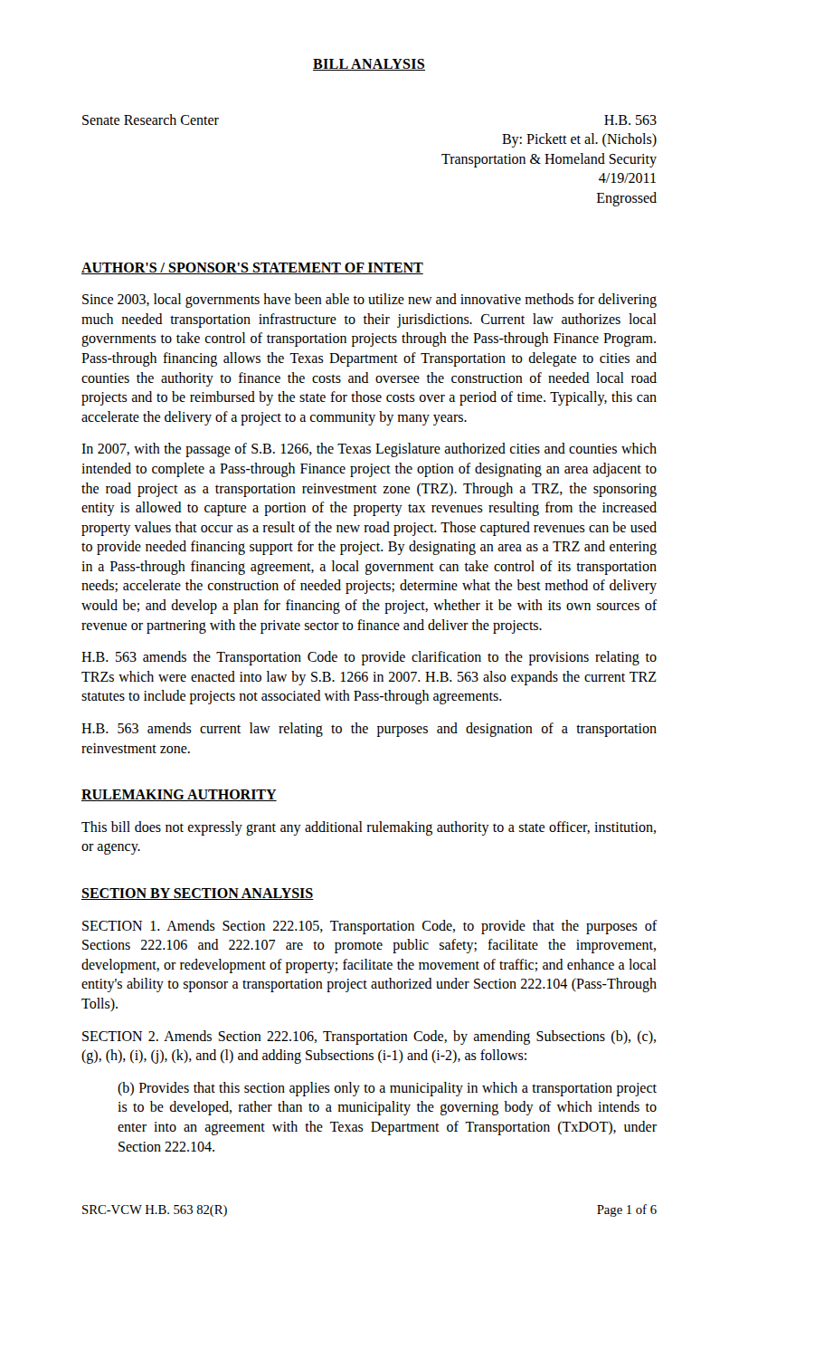BILL ANALYSIS
Senate Research Center
H.B. 563
By: Pickett et al. (Nichols)
Transportation & Homeland Security
4/19/2011
Engrossed
AUTHOR'S / SPONSOR'S STATEMENT OF INTENT
Since 2003, local governments have been able to utilize new and innovative methods for delivering much needed transportation infrastructure to their jurisdictions. Current law authorizes local governments to take control of transportation projects through the Pass-through Finance Program. Pass-through financing allows the Texas Department of Transportation to delegate to cities and counties the authority to finance the costs and oversee the construction of needed local road projects and to be reimbursed by the state for those costs over a period of time. Typically, this can accelerate the delivery of a project to a community by many years.
In 2007, with the passage of S.B. 1266, the Texas Legislature authorized cities and counties which intended to complete a Pass-through Finance project the option of designating an area adjacent to the road project as a transportation reinvestment zone (TRZ). Through a TRZ, the sponsoring entity is allowed to capture a portion of the property tax revenues resulting from the increased property values that occur as a result of the new road project. Those captured revenues can be used to provide needed financing support for the project. By designating an area as a TRZ and entering in a Pass-through financing agreement, a local government can take control of its transportation needs; accelerate the construction of needed projects; determine what the best method of delivery would be; and develop a plan for financing of the project, whether it be with its own sources of revenue or partnering with the private sector to finance and deliver the projects.
H.B. 563 amends the Transportation Code to provide clarification to the provisions relating to TRZs which were enacted into law by S.B. 1266 in 2007. H.B. 563 also expands the current TRZ statutes to include projects not associated with Pass-through agreements.
H.B. 563 amends current law relating to the purposes and designation of a transportation reinvestment zone.
RULEMAKING AUTHORITY
This bill does not expressly grant any additional rulemaking authority to a state officer, institution, or agency.
SECTION BY SECTION ANALYSIS
SECTION 1. Amends Section 222.105, Transportation Code, to provide that the purposes of Sections 222.106 and 222.107 are to promote public safety; facilitate the improvement, development, or redevelopment of property; facilitate the movement of traffic; and enhance a local entity's ability to sponsor a transportation project authorized under Section 222.104 (Pass-Through Tolls).
SECTION 2. Amends Section 222.106, Transportation Code, by amending Subsections (b), (c), (g), (h), (i), (j), (k), and (l) and adding Subsections (i-1) and (i-2), as follows:
(b) Provides that this section applies only to a municipality in which a transportation project is to be developed, rather than to a municipality the governing body of which intends to enter into an agreement with the Texas Department of Transportation (TxDOT), under Section 222.104.
SRC-VCW H.B. 563 82(R)
Page 1 of 6